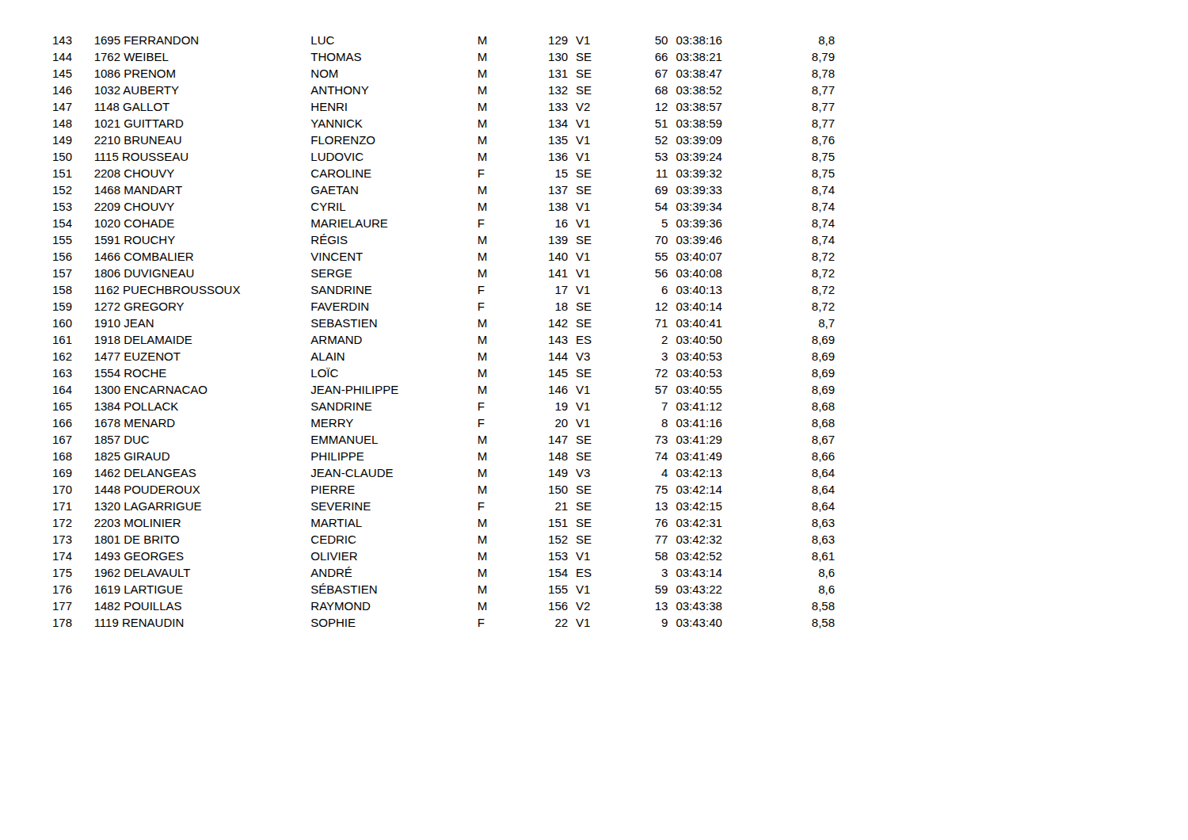| 143 | 1695 FERRANDON | LUC | M | 129 | V1 | 50 | 03:38:16 | 8,8 |
| 144 | 1762 WEIBEL | THOMAS | M | 130 | SE | 66 | 03:38:21 | 8,79 |
| 145 | 1086 PRENOM | NOM | M | 131 | SE | 67 | 03:38:47 | 8,78 |
| 146 | 1032 AUBERTY | ANTHONY | M | 132 | SE | 68 | 03:38:52 | 8,77 |
| 147 | 1148 GALLOT | HENRI | M | 133 | V2 | 12 | 03:38:57 | 8,77 |
| 148 | 1021 GUITTARD | YANNICK | M | 134 | V1 | 51 | 03:38:59 | 8,77 |
| 149 | 2210 BRUNEAU | FLORENZO | M | 135 | V1 | 52 | 03:39:09 | 8,76 |
| 150 | 1115 ROUSSEAU | LUDOVIC | M | 136 | V1 | 53 | 03:39:24 | 8,75 |
| 151 | 2208 CHOUVY | CAROLINE | F | 15 | SE | 11 | 03:39:32 | 8,75 |
| 152 | 1468 MANDART | GAETAN | M | 137 | SE | 69 | 03:39:33 | 8,74 |
| 153 | 2209 CHOUVY | CYRIL | M | 138 | V1 | 54 | 03:39:34 | 8,74 |
| 154 | 1020 COHADE | MARIELAURE | F | 16 | V1 | 5 | 03:39:36 | 8,74 |
| 155 | 1591 ROUCHY | RÉGIS | M | 139 | SE | 70 | 03:39:46 | 8,74 |
| 156 | 1466 COMBALIER | VINCENT | M | 140 | V1 | 55 | 03:40:07 | 8,72 |
| 157 | 1806 DUVIGNEAU | SERGE | M | 141 | V1 | 56 | 03:40:08 | 8,72 |
| 158 | 1162 PUECHBROUSSOUX | SANDRINE | F | 17 | V1 | 6 | 03:40:13 | 8,72 |
| 159 | 1272 GREGORY | FAVERDIN | F | 18 | SE | 12 | 03:40:14 | 8,72 |
| 160 | 1910 JEAN | SEBASTIEN | M | 142 | SE | 71 | 03:40:41 | 8,7 |
| 161 | 1918 DELAMAIDE | ARMAND | M | 143 | ES | 2 | 03:40:50 | 8,69 |
| 162 | 1477 EUZENOT | ALAIN | M | 144 | V3 | 3 | 03:40:53 | 8,69 |
| 163 | 1554 ROCHE | LOÏC | M | 145 | SE | 72 | 03:40:53 | 8,69 |
| 164 | 1300 ENCARNACAO | JEAN-PHILIPPE | M | 146 | V1 | 57 | 03:40:55 | 8,69 |
| 165 | 1384 POLLACK | SANDRINE | F | 19 | V1 | 7 | 03:41:12 | 8,68 |
| 166 | 1678 MENARD | MERRY | F | 20 | V1 | 8 | 03:41:16 | 8,68 |
| 167 | 1857 DUC | EMMANUEL | M | 147 | SE | 73 | 03:41:29 | 8,67 |
| 168 | 1825 GIRAUD | PHILIPPE | M | 148 | SE | 74 | 03:41:49 | 8,66 |
| 169 | 1462 DELANGEAS | JEAN-CLAUDE | M | 149 | V3 | 4 | 03:42:13 | 8,64 |
| 170 | 1448 POUDEROUX | PIERRE | M | 150 | SE | 75 | 03:42:14 | 8,64 |
| 171 | 1320 LAGARRIGUE | SEVERINE | F | 21 | SE | 13 | 03:42:15 | 8,64 |
| 172 | 2203 MOLINIER | MARTIAL | M | 151 | SE | 76 | 03:42:31 | 8,63 |
| 173 | 1801 DE BRITO | CEDRIC | M | 152 | SE | 77 | 03:42:32 | 8,63 |
| 174 | 1493 GEORGES | OLIVIER | M | 153 | V1 | 58 | 03:42:52 | 8,61 |
| 175 | 1962 DELAVAULT | ANDRÉ | M | 154 | ES | 3 | 03:43:14 | 8,6 |
| 176 | 1619 LARTIGUE | SÉBASTIEN | M | 155 | V1 | 59 | 03:43:22 | 8,6 |
| 177 | 1482 POUILLAS | RAYMOND | M | 156 | V2 | 13 | 03:43:38 | 8,58 |
| 178 | 1119 RENAUDIN | SOPHIE | F | 22 | V1 | 9 | 03:43:40 | 8,58 |